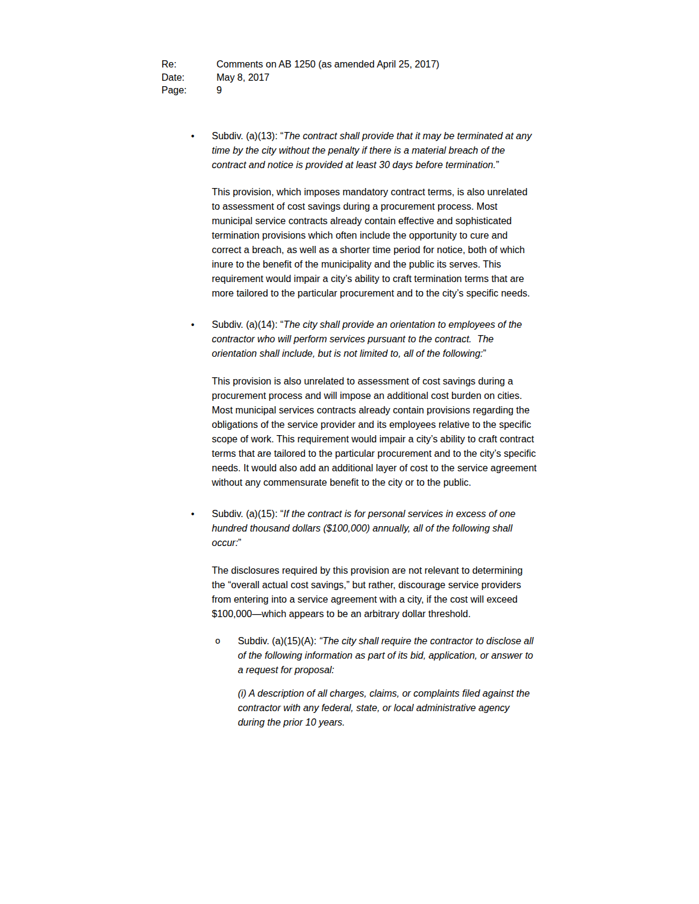| Re: | Comments on AB 1250 (as amended April 25, 2017) |
| Date: | May 8, 2017 |
| Page: | 9 |
Subdiv. (a)(13): “The contract shall provide that it may be terminated at any time by the city without the penalty if there is a material breach of the contract and notice is provided at least 30 days before termination.”
This provision, which imposes mandatory contract terms, is also unrelated to assessment of cost savings during a procurement process. Most municipal service contracts already contain effective and sophisticated termination provisions which often include the opportunity to cure and correct a breach, as well as a shorter time period for notice, both of which inure to the benefit of the municipality and the public its serves. This requirement would impair a city’s ability to craft termination terms that are more tailored to the particular procurement and to the city’s specific needs.
Subdiv. (a)(14): “The city shall provide an orientation to employees of the contractor who will perform services pursuant to the contract. The orientation shall include, but is not limited to, all of the following:”
This provision is also unrelated to assessment of cost savings during a procurement process and will impose an additional cost burden on cities. Most municipal services contracts already contain provisions regarding the obligations of the service provider and its employees relative to the specific scope of work. This requirement would impair a city’s ability to craft contract terms that are tailored to the particular procurement and to the city’s specific needs. It would also add an additional layer of cost to the service agreement without any commensurate benefit to the city or to the public.
Subdiv. (a)(15): “If the contract is for personal services in excess of one hundred thousand dollars ($100,000) annually, all of the following shall occur:”
The disclosures required by this provision are not relevant to determining the “overall actual cost savings,” but rather, discourage service providers from entering into a service agreement with a city, if the cost will exceed $100,000—which appears to be an arbitrary dollar threshold.
Subdiv. (a)(15)(A): “The city shall require the contractor to disclose all of the following information as part of its bid, application, or answer to a request for proposal:
(i) A description of all charges, claims, or complaints filed against the contractor with any federal, state, or local administrative agency during the prior 10 years.